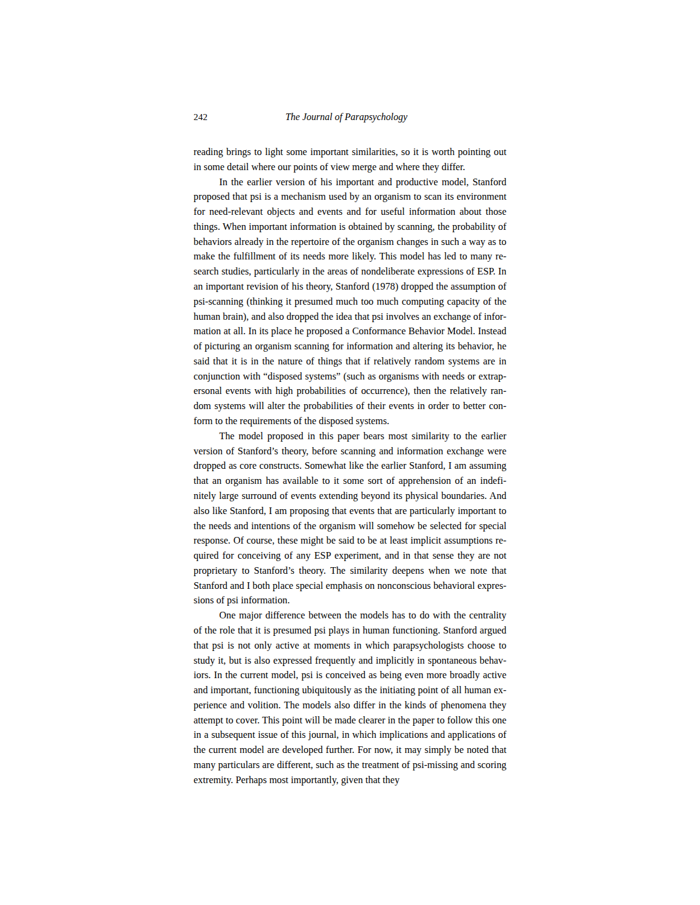242 The Journal of Parapsychology
reading brings to light some important similarities, so it is worth pointing out in some detail where our points of view merge and where they differ.
In the earlier version of his important and productive model, Stanford proposed that psi is a mechanism used by an organism to scan its environment for need-relevant objects and events and for useful information about those things. When important information is obtained by scanning, the probability of behaviors already in the repertoire of the organism changes in such a way as to make the fulfillment of its needs more likely. This model has led to many research studies, particularly in the areas of nondeliberate expressions of ESP. In an important revision of his theory, Stanford (1978) dropped the assumption of psi-scanning (thinking it presumed much too much computing capacity of the human brain), and also dropped the idea that psi involves an exchange of information at all. In its place he proposed a Conformance Behavior Model. Instead of picturing an organism scanning for information and altering its behavior, he said that it is in the nature of things that if relatively random systems are in conjunction with “disposed systems” (such as organisms with needs or extrapersonal events with high probabilities of occurrence), then the relatively random systems will alter the probabilities of their events in order to better conform to the requirements of the disposed systems.
The model proposed in this paper bears most similarity to the earlier version of Stanford’s theory, before scanning and information exchange were dropped as core constructs. Somewhat like the earlier Stanford, I am assuming that an organism has available to it some sort of apprehension of an indefinitely large surround of events extending beyond its physical boundaries. And also like Stanford, I am proposing that events that are particularly important to the needs and intentions of the organism will somehow be selected for special response. Of course, these might be said to be at least implicit assumptions required for conceiving of any ESP experiment, and in that sense they are not proprietary to Stanford’s theory. The similarity deepens when we note that Stanford and I both place special emphasis on nonconscious behavioral expressions of psi information.
One major difference between the models has to do with the centrality of the role that it is presumed psi plays in human functioning. Stanford argued that psi is not only active at moments in which parapsychologists choose to study it, but is also expressed frequently and implicitly in spontaneous behaviors. In the current model, psi is conceived as being even more broadly active and important, functioning ubiquitously as the initiating point of all human experience and volition. The models also differ in the kinds of phenomena they attempt to cover. This point will be made clearer in the paper to follow this one in a subsequent issue of this journal, in which implications and applications of the current model are developed further. For now, it may simply be noted that many particulars are different, such as the treatment of psi-missing and scoring extremity. Perhaps most importantly, given that they